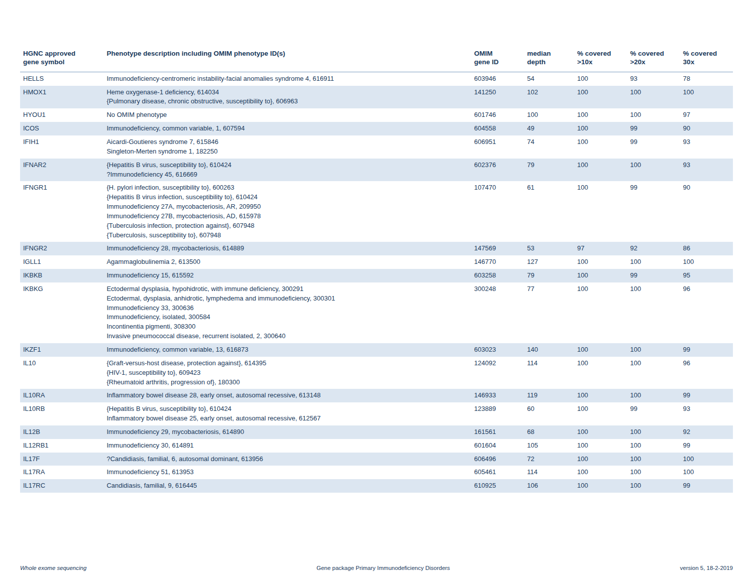| HGNC approved gene symbol | Phenotype description including OMIM phenotype ID(s) | OMIM gene ID | median depth | % covered >10x | % covered >20x | % covered 30x |
| --- | --- | --- | --- | --- | --- | --- |
| HELLS | Immunodeficiency-centromeric instability-facial anomalies syndrome 4, 616911 | 603946 | 54 | 100 | 93 | 78 |
| HMOX1 | Heme oxygenase-1 deficiency, 614034 {Pulmonary disease, chronic obstructive, susceptibility to}, 606963 | 141250 | 102 | 100 | 100 | 100 |
| HYOU1 | No OMIM phenotype | 601746 | 100 | 100 | 100 | 97 |
| ICOS | Immunodeficiency, common variable, 1, 607594 | 604558 | 49 | 100 | 99 | 90 |
| IFIH1 | Aicardi-Goutieres syndrome 7, 615846 Singleton-Merten syndrome 1, 182250 | 606951 | 74 | 100 | 99 | 93 |
| IFNAR2 | {Hepatitis B virus, susceptibility to}, 610424 ?Immunodeficiency 45, 616669 | 602376 | 79 | 100 | 100 | 93 |
| IFNGR1 | {H. pylori infection, susceptibility to}, 600263 {Hepatitis B virus infection, susceptibility to}, 610424 Immunodeficiency 27A, mycobacteriosis, AR, 209950 Immunodeficiency 27B, mycobacteriosis, AD, 615978 {Tuberculosis infection, protection against}, 607948 {Tuberculosis, susceptibility to}, 607948 | 107470 | 61 | 100 | 99 | 90 |
| IFNGR2 | Immunodeficiency 28, mycobacteriosis, 614889 | 147569 | 53 | 97 | 92 | 86 |
| IGLL1 | Agammaglobulinemia 2, 613500 | 146770 | 127 | 100 | 100 | 100 |
| IKBKB | Immunodeficiency 15, 615592 | 603258 | 79 | 100 | 99 | 95 |
| IKBKG | Ectodermal dysplasia, hypohidrotic, with immune deficiency, 300291 Ectodermal, dysplasia, anhidrotic, lymphedema and immunodeficiency, 300301 Immunodeficiency 33, 300636 Immunodeficiency, isolated, 300584 Incontinentia pigmenti, 308300 Invasive pneumococcal disease, recurrent isolated, 2, 300640 | 300248 | 77 | 100 | 100 | 96 |
| IKZF1 | Immunodeficiency, common variable, 13, 616873 | 603023 | 140 | 100 | 100 | 99 |
| IL10 | {Graft-versus-host disease, protection against}, 614395 {HIV-1, susceptibility to}, 609423 {Rheumatoid arthritis, progression of}, 180300 | 124092 | 114 | 100 | 100 | 96 |
| IL10RA | Inflammatory bowel disease 28, early onset, autosomal recessive, 613148 | 146933 | 119 | 100 | 100 | 99 |
| IL10RB | {Hepatitis B virus, susceptibility to}, 610424 Inflammatory bowel disease 25, early onset, autosomal recessive, 612567 | 123889 | 60 | 100 | 99 | 93 |
| IL12B | Immunodeficiency 29, mycobacteriosis, 614890 | 161561 | 68 | 100 | 100 | 92 |
| IL12RB1 | Immunodeficiency 30, 614891 | 601604 | 105 | 100 | 100 | 99 |
| IL17F | ?Candidiasis, familial, 6, autosomal dominant, 613956 | 606496 | 72 | 100 | 100 | 100 |
| IL17RA | Immunodeficiency 51, 613953 | 605461 | 114 | 100 | 100 | 100 |
| IL17RC | Candidiasis, familial, 9, 616445 | 610925 | 106 | 100 | 100 | 99 |
Whole exome sequencing
Gene package Primary Immunodeficiency Disorders
version 5, 18-2-2019